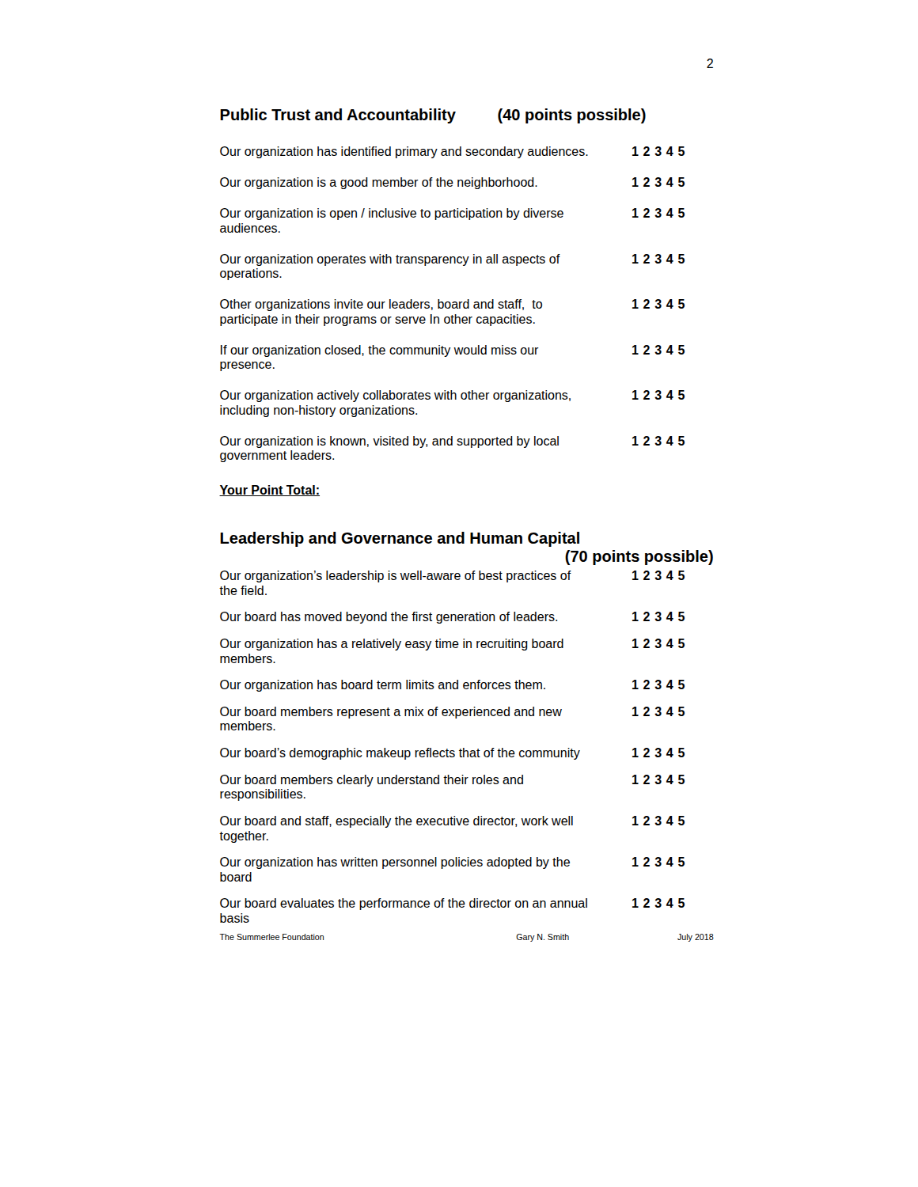2
Public Trust and Accountability (40 points possible)
| Our organization has identified primary and secondary audiences. | 1 2 3 4 5 |
| Our organization is a good member of the neighborhood. | 1 2 3 4 5 |
| Our organization is open / inclusive to participation by diverse audiences. | 1 2 3 4 5 |
| Our organization operates with transparency in all aspects of operations. | 1 2 3 4 5 |
| Other organizations invite our leaders, board and staff, to participate in their programs or serve In other capacities. | 1 2 3 4 5 |
| If our organization closed, the community would miss our presence. | 1 2 3 4 5 |
| Our organization actively collaborates with other organizations, including non-history organizations. | 1 2 3 4 5 |
| Our organization is known, visited by, and supported by local government leaders. | 1 2 3 4 5 |
Your Point Total:
Leadership and Governance and Human Capital (70 points possible)
| Our organization’s leadership is well-aware of best practices of the field. | 1 2 3 4 5 |
| Our board has moved beyond the first generation of leaders. | 1 2 3 4 5 |
| Our organization has a relatively easy time in recruiting board members. | 1 2 3 4 5 |
| Our organization has board term limits and enforces them. | 1 2 3 4 5 |
| Our board members represent a mix of experienced and new members. | 1 2 3 4 5 |
| Our board’s demographic makeup reflects that of the community | 1 2 3 4 5 |
| Our board members clearly understand their roles and responsibilities. | 1 2 3 4 5 |
| Our board and staff, especially the executive director, work well together. | 1 2 3 4 5 |
| Our organization has written personnel policies adopted by the board | 1 2 3 4 5 |
| Our board evaluates the performance of the director on an annual basis | 1 2 3 4 5 |
The Summerlee Foundation Gary N. Smith July 2018